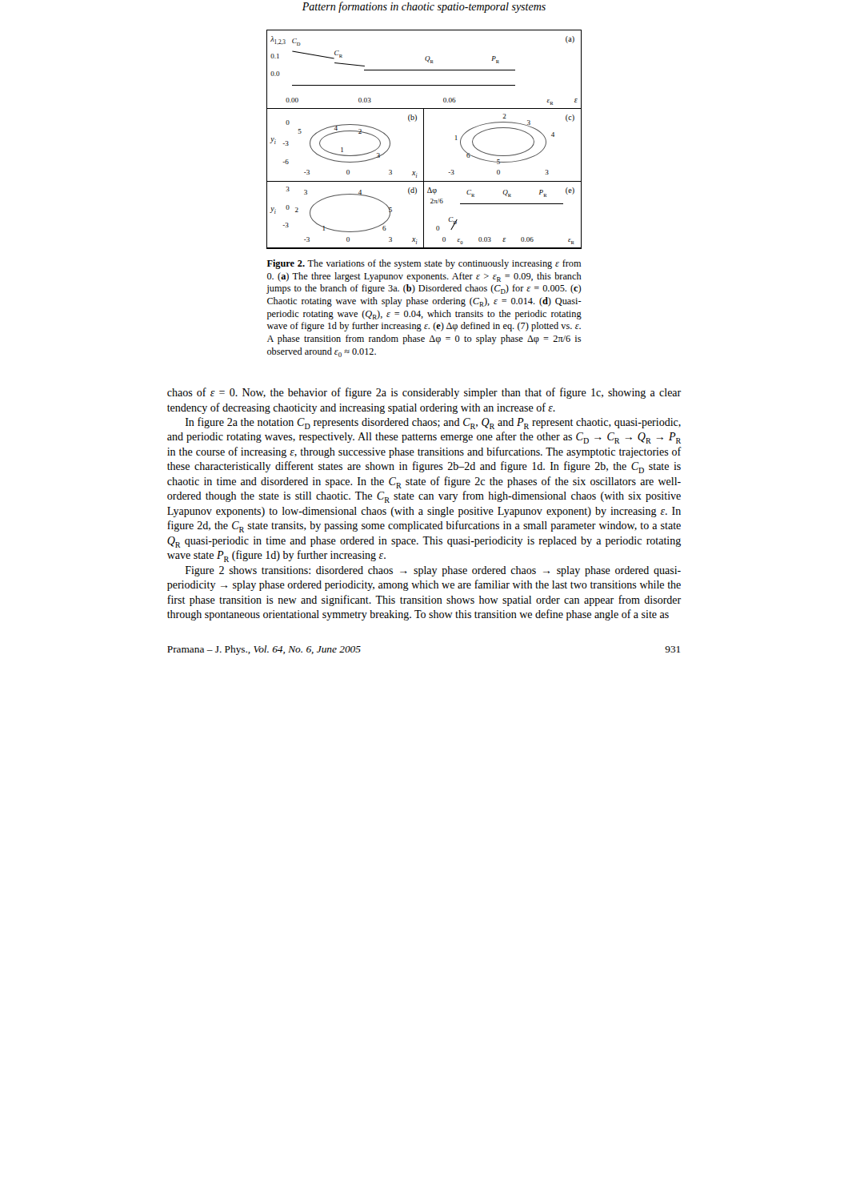Pattern formations in chaotic spatio-temporal systems
(a) λ1,2,3 CD CR QR PR 0.1 0.0 0.00 0.03 0.06 εR ε
(b) yi 0 -3 -6 -3 0 3 xi
5 4 2 1 3
(c) 2 3 4 1 6 5 -3 0 3
(d) yi 3 0 -3 -3 0 3 xi
3 4 2 5 1 6
(e) Δφ 2π/6 0 CR QR PR CD 0 ε0 0.03 0.06 εR ε
Figure 2. The variations of the system state by continuously increasing ε from 0. (a) The three largest Lyapunov exponents. After ε > εR = 0.09, this branch jumps to the branch of figure 3a. (b) Disordered chaos (CD) for ε = 0.005. (c) Chaotic rotating wave with splay phase ordering (CR), ε = 0.014. (d) Quasi-periodic rotating wave (QR), ε = 0.04, which transits to the periodic rotating wave of figure 1d by further increasing ε. (e) Δφ defined in eq. (7) plotted vs. ε. A phase transition from random phase Δφ = 0 to splay phase Δφ = 2π/6 is observed around ε0 ≈ 0.012.
chaos of ε = 0. Now, the behavior of figure 2a is considerably simpler than that of figure 1c, showing a clear tendency of decreasing chaoticity and increasing spatial ordering with an increase of ε.
In figure 2a the notation CD represents disordered chaos; and CR, QR and PR represent chaotic, quasi-periodic, and periodic rotating waves, respectively. All these patterns emerge one after the other as CD → CR → QR → PR in the course of increasing ε, through successive phase transitions and bifurcations. The asymptotic trajectories of these characteristically different states are shown in figures 2b–2d and figure 1d. In figure 2b, the CD state is chaotic in time and disordered in space. In the CR state of figure 2c the phases of the six oscillators are well-ordered though the state is still chaotic. The CR state can vary from high-dimensional chaos (with six positive Lyapunov exponents) to low-dimensional chaos (with a single positive Lyapunov exponent) by increasing ε. In figure 2d, the CR state transits, by passing some complicated bifurcations in a small parameter window, to a state QR quasi-periodic in time and phase ordered in space. This quasi-periodicity is replaced by a periodic rotating wave state PR (figure 1d) by further increasing ε.
Figure 2 shows transitions: disordered chaos → splay phase ordered chaos → splay phase ordered quasi-periodicity → splay phase ordered periodicity, among which we are familiar with the last two transitions while the first phase transition is new and significant. This transition shows how spatial order can appear from disorder through spontaneous orientational symmetry breaking. To show this transition we define phase angle of a site as
Pramana – J. Phys., Vol. 64, No. 6, June 2005
931